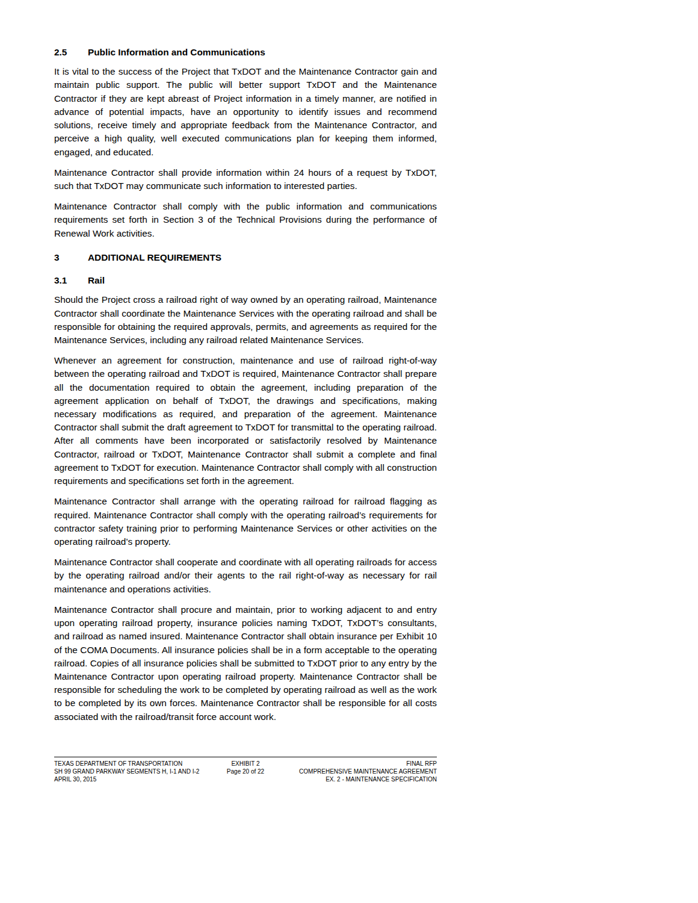2.5 Public Information and Communications
It is vital to the success of the Project that TxDOT and the Maintenance Contractor gain and maintain public support. The public will better support TxDOT and the Maintenance Contractor if they are kept abreast of Project information in a timely manner, are notified in advance of potential impacts, have an opportunity to identify issues and recommend solutions, receive timely and appropriate feedback from the Maintenance Contractor, and perceive a high quality, well executed communications plan for keeping them informed, engaged, and educated.
Maintenance Contractor shall provide information within 24 hours of a request by TxDOT, such that TxDOT may communicate such information to interested parties.
Maintenance Contractor shall comply with the public information and communications requirements set forth in Section 3 of the Technical Provisions during the performance of Renewal Work activities.
3 ADDITIONAL REQUIREMENTS
3.1 Rail
Should the Project cross a railroad right of way owned by an operating railroad, Maintenance Contractor shall coordinate the Maintenance Services with the operating railroad and shall be responsible for obtaining the required approvals, permits, and agreements as required for the Maintenance Services, including any railroad related Maintenance Services.
Whenever an agreement for construction, maintenance and use of railroad right-of-way between the operating railroad and TxDOT is required, Maintenance Contractor shall prepare all the documentation required to obtain the agreement, including preparation of the agreement application on behalf of TxDOT, the drawings and specifications, making necessary modifications as required, and preparation of the agreement. Maintenance Contractor shall submit the draft agreement to TxDOT for transmittal to the operating railroad. After all comments have been incorporated or satisfactorily resolved by Maintenance Contractor, railroad or TxDOT, Maintenance Contractor shall submit a complete and final agreement to TxDOT for execution. Maintenance Contractor shall comply with all construction requirements and specifications set forth in the agreement.
Maintenance Contractor shall arrange with the operating railroad for railroad flagging as required. Maintenance Contractor shall comply with the operating railroad’s requirements for contractor safety training prior to performing Maintenance Services or other activities on the operating railroad’s property.
Maintenance Contractor shall cooperate and coordinate with all operating railroads for access by the operating railroad and/or their agents to the rail right-of-way as necessary for rail maintenance and operations activities.
Maintenance Contractor shall procure and maintain, prior to working adjacent to and entry upon operating railroad property, insurance policies naming TxDOT, TxDOT’s consultants, and railroad as named insured. Maintenance Contractor shall obtain insurance per Exhibit 10 of the COMA Documents. All insurance policies shall be in a form acceptable to the operating railroad. Copies of all insurance policies shall be submitted to TxDOT prior to any entry by the Maintenance Contractor upon operating railroad property. Maintenance Contractor shall be responsible for scheduling the work to be completed by operating railroad as well as the work to be completed by its own forces. Maintenance Contractor shall be responsible for all costs associated with the railroad/transit force account work.
| Texas Department of Transportation | Exhibit 2 | Final RFP |
| SH 99 Grand Parkway Segments H, I-1 and I-2 | Page 20 of 22 | Comprehensive Maintenance Agreement |
| April 30, 2015 | | Ex. 2 - Maintenance Specification |